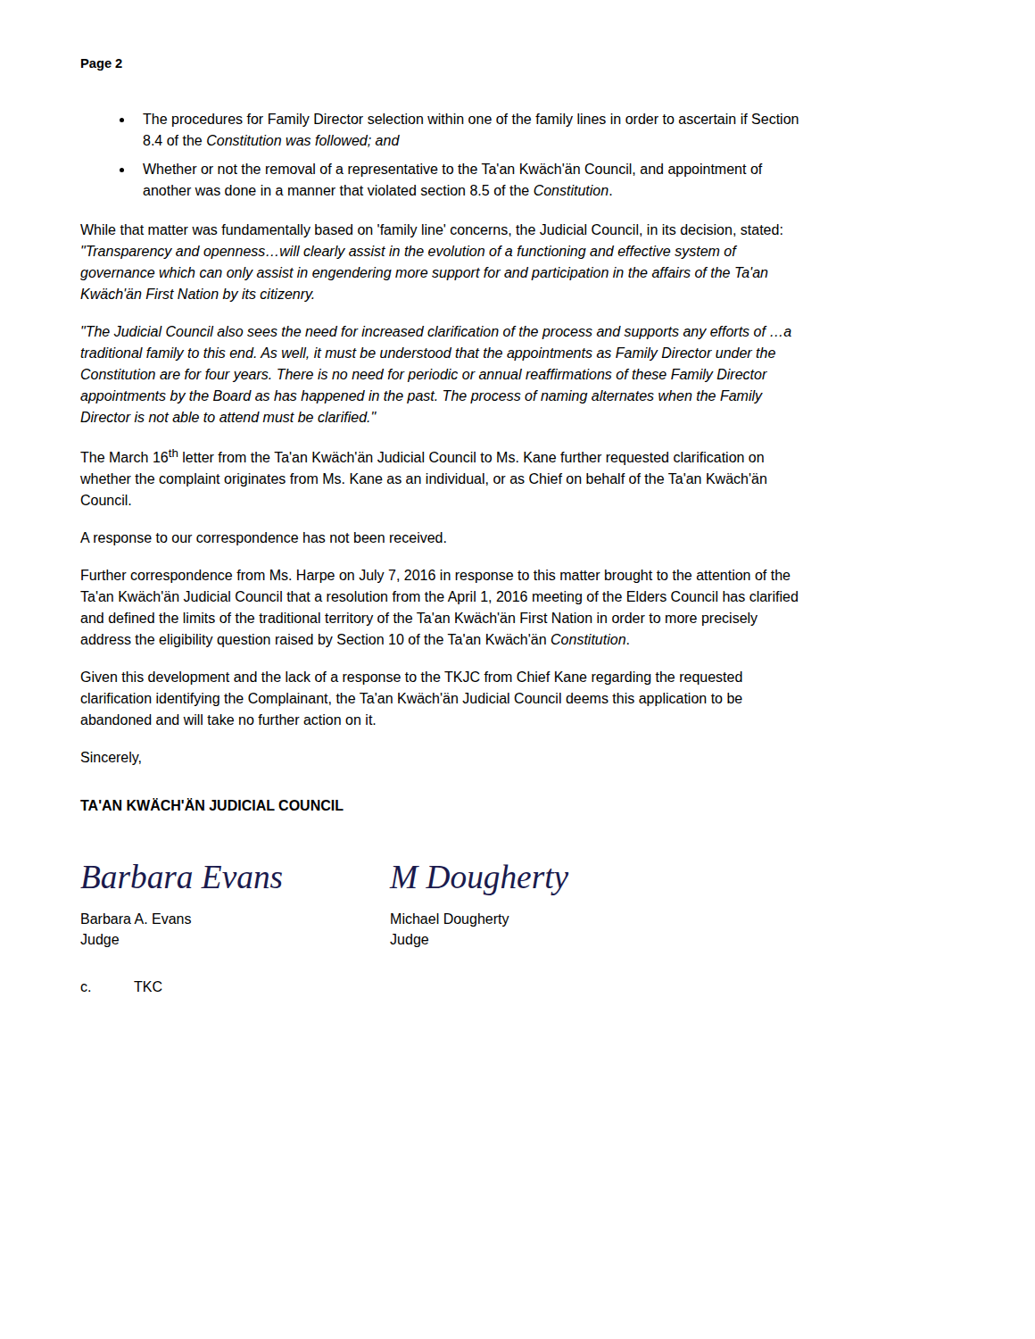Page 2
The procedures for Family Director selection within one of the family lines in order to ascertain if Section 8.4 of the Constitution was followed; and
Whether or not the removal of a representative to the Ta'an Kwäch'än Council, and appointment of another was done in a manner that violated section 8.5 of the Constitution.
While that matter was fundamentally based on 'family line' concerns, the Judicial Council, in its decision, stated: "Transparency and openness…will clearly assist in the evolution of a functioning and effective system of governance which can only assist in engendering more support for and participation in the affairs of the Ta'an Kwäch'än First Nation by its citizenry.
"The Judicial Council also sees the need for increased clarification of the process and supports any efforts of …a traditional family to this end. As well, it must be understood that the appointments as Family Director under the Constitution are for four years. There is no need for periodic or annual reaffirmations of these Family Director appointments by the Board as has happened in the past. The process of naming alternates when the Family Director is not able to attend must be clarified."
The March 16th letter from the Ta'an Kwäch'än Judicial Council to Ms. Kane further requested clarification on whether the complaint originates from Ms. Kane as an individual, or as Chief on behalf of the Ta'an Kwäch'än Council.
A response to our correspondence has not been received.
Further correspondence from Ms. Harpe on July 7, 2016 in response to this matter brought to the attention of the Ta'an Kwäch'än Judicial Council that a resolution from the April 1, 2016 meeting of the Elders Council has clarified and defined the limits of the traditional territory of the Ta'an Kwäch'än First Nation in order to more precisely address the eligibility question raised by Section 10 of the Ta'an Kwäch'än Constitution.
Given this development and the lack of a response to the TKJC from Chief Kane regarding the requested clarification identifying the Complainant, the Ta'an Kwäch'än Judicial Council deems this application to be abandoned and will take no further action on it.
Sincerely,
TA'AN KWÄCH'ÄN JUDICIAL COUNCIL
Barbara Evans
Barbara A. Evans
Judge
M Dougherty
Michael Dougherty
Judge
c. TKC